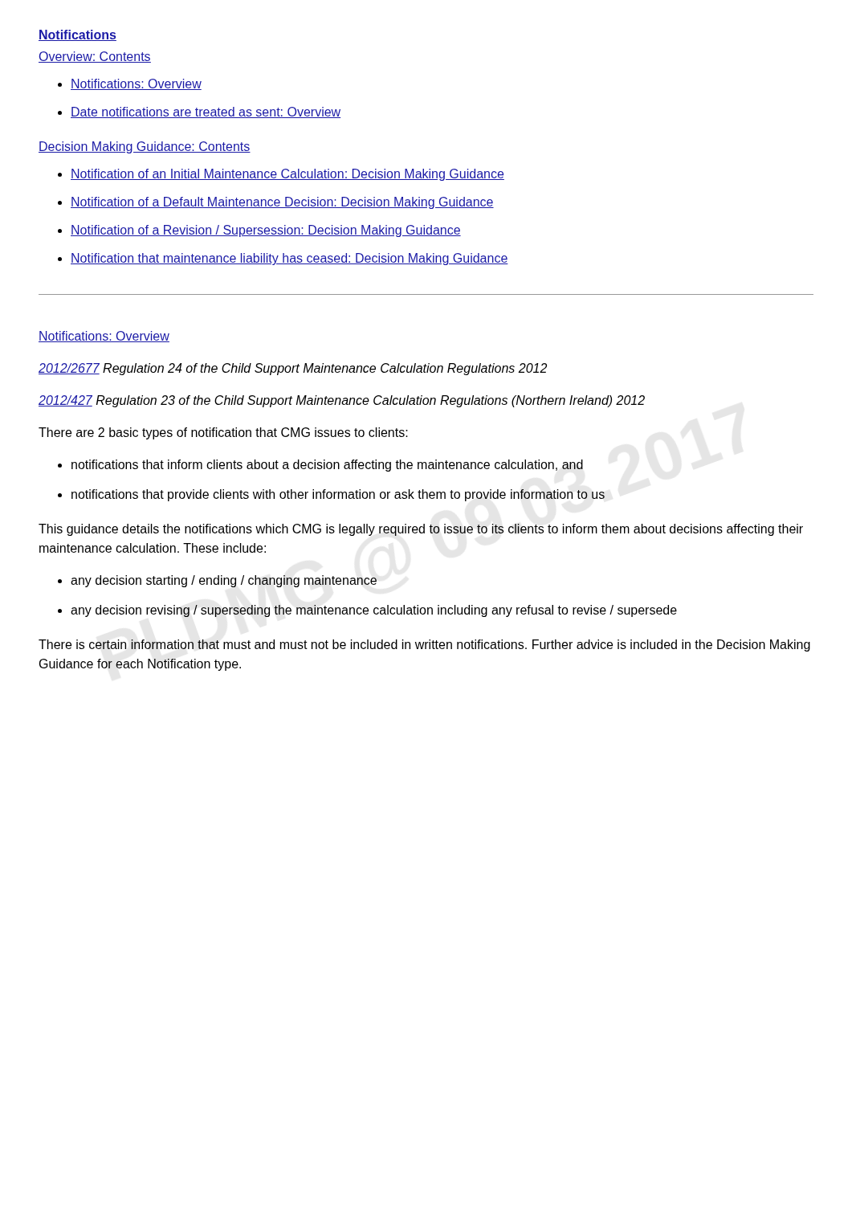PLDMG @ 09.03.2017
Notifications
Overview: Contents
Notifications: Overview
Date notifications are treated as sent: Overview
Decision Making Guidance: Contents
Notification of an Initial Maintenance Calculation: Decision Making Guidance
Notification of a Default Maintenance Decision: Decision Making Guidance
Notification of a Revision / Supersession: Decision Making Guidance
Notification that maintenance liability has ceased: Decision Making Guidance
Notifications: Overview
2012/2677 Regulation 24 of the Child Support Maintenance Calculation Regulations 2012
2012/427 Regulation 23 of the Child Support Maintenance Calculation Regulations (Northern Ireland) 2012
There are 2 basic types of notification that CMG issues to clients:
notifications that inform clients about a decision affecting the maintenance calculation, and
notifications that provide clients with other information or ask them to provide information to us
This guidance details the notifications which CMG is legally required to issue to its clients to inform them about decisions affecting their maintenance calculation. These include:
any decision starting / ending / changing maintenance
any decision revising / superseding the maintenance calculation including any refusal to revise / supersede
There is certain information that must and must not be included in written notifications. Further advice is included in the Decision Making Guidance for each Notification type.